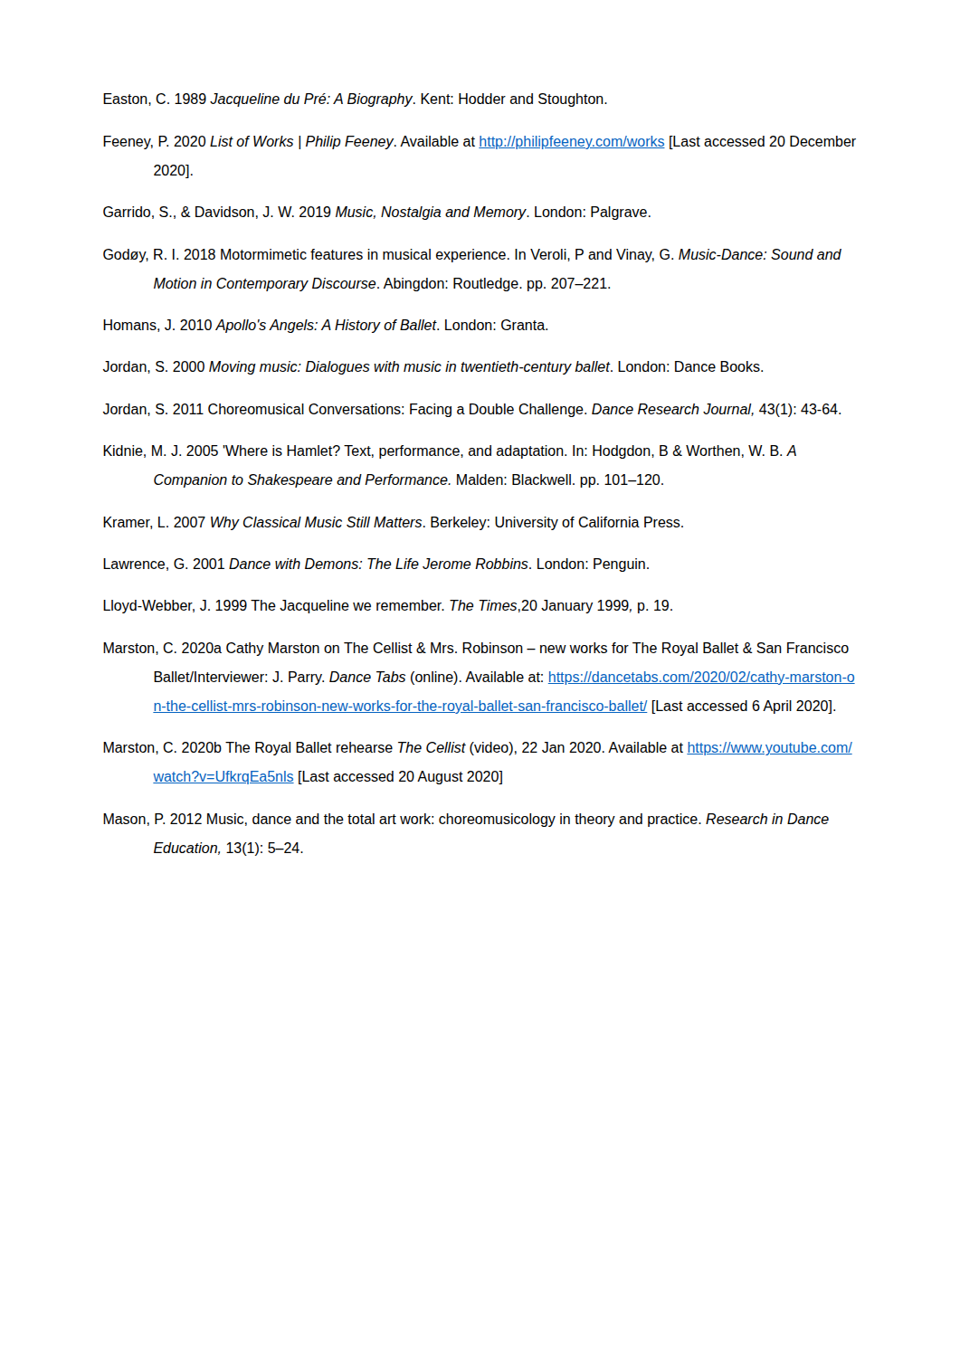Easton, C. 1989 Jacqueline du Pré: A Biography. Kent: Hodder and Stoughton.
Feeney, P. 2020 List of Works | Philip Feeney. Available at http://philipfeeney.com/works [Last accessed 20 December 2020].
Garrido, S., & Davidson, J. W. 2019 Music, Nostalgia and Memory. London: Palgrave.
Godøy, R. I. 2018 Motormimetic features in musical experience. In Veroli, P and Vinay, G. Music-Dance: Sound and Motion in Contemporary Discourse. Abingdon: Routledge. pp. 207–221.
Homans, J. 2010 Apollo's Angels: A History of Ballet. London: Granta.
Jordan, S. 2000 Moving music: Dialogues with music in twentieth-century ballet. London: Dance Books.
Jordan, S. 2011 Choreomusical Conversations: Facing a Double Challenge. Dance Research Journal, 43(1): 43-64.
Kidnie, M. J. 2005 'Where is Hamlet? Text, performance, and adaptation. In: Hodgdon, B & Worthen, W. B. A Companion to Shakespeare and Performance. Malden: Blackwell. pp. 101–120.
Kramer, L. 2007 Why Classical Music Still Matters. Berkeley: University of California Press.
Lawrence, G. 2001 Dance with Demons: The Life Jerome Robbins. London: Penguin.
Lloyd-Webber, J. 1999 The Jacqueline we remember. The Times,20 January 1999, p. 19.
Marston, C. 2020a Cathy Marston on The Cellist & Mrs. Robinson – new works for The Royal Ballet & San Francisco Ballet/Interviewer: J. Parry. Dance Tabs (online). Available at: https://dancetabs.com/2020/02/cathy-marston-on-the-cellist-mrs-robinson-new-works-for-the-royal-ballet-san-francisco-ballet/ [Last accessed 6 April 2020].
Marston, C. 2020b The Royal Ballet rehearse The Cellist (video), 22 Jan 2020. Available at https://www.youtube.com/watch?v=UfkrqEa5nls [Last accessed 20 August 2020]
Mason, P. 2012 Music, dance and the total art work: choreomusicology in theory and practice. Research in Dance Education, 13(1): 5–24.